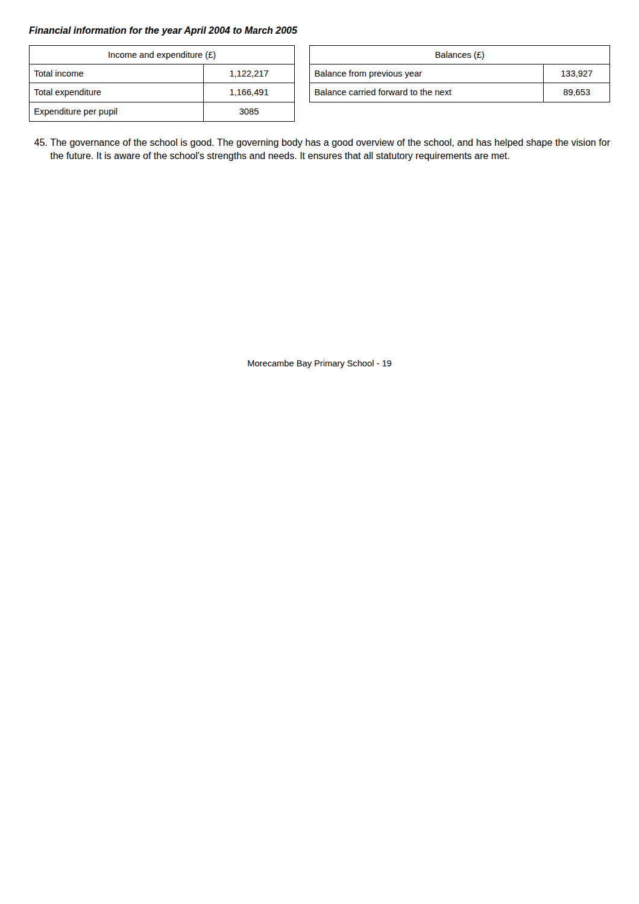Financial information for the year April 2004 to March 2005
Income and expenditure (£)
| Total income | 1,122,217 |
| Total expenditure | 1,166,491 |
| Expenditure per pupil | 3085 |
Balances (£)
| Balance from previous year | 133,927 |
| Balance carried forward to the next | 89,653 |
The governance of the school is good. The governing body has a good overview of the school, and has helped shape the vision for the future. It is aware of the school's strengths and needs. It ensures that all statutory requirements are met.
Morecambe Bay Primary School - 19